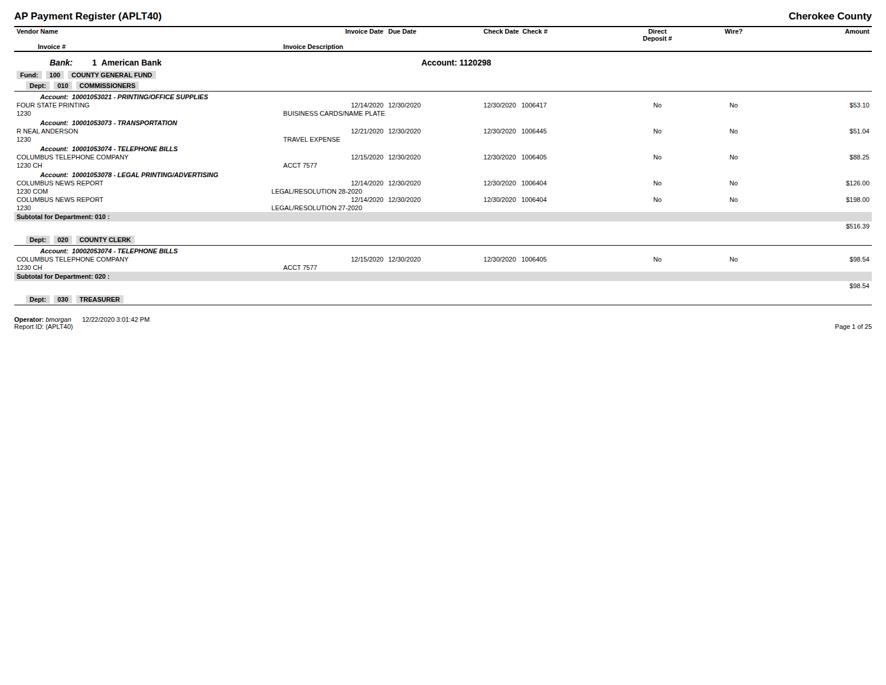AP Payment Register (APLT40)
Cherokee County
| Vendor Name | Invoice Date | Due Date | Check Date Check # | Direct Deposit # | Wire? | Amount |
| Invoice # | Invoice Description | | | | |
| Bank: 1 American Bank | Account: 1120298 | | | |
| Fund: 100 COUNTY GENERAL FUND |
| Dept: 010 COMMISSIONERS |
| Account: 10001053021 - PRINTING/OFFICE SUPPLIES |
| FOUR STATE PRINTING | 12/14/2020 | 12/30/2020 | 12/30/2020 1006417 | No | No | $53.10 |
| 1230 | BUISINESS CARDS/NAME PLATE | | | | |
| Account: 10001053073 - TRANSPORTATION |
| R NEAL ANDERSON | 12/21/2020 | 12/30/2020 | 12/30/2020 1006445 | No | No | $51.04 |
| 1230 | TRAVEL EXPENSE | | | | |
| Account: 10001053074 - TELEPHONE BILLS |
| COLUMBUS TELEPHONE COMPANY | 12/15/2020 | 12/30/2020 | 12/30/2020 1006405 | No | No | $88.25 |
| 1230 CH | ACCT 7577 | | | | |
| Account: 10001053078 - LEGAL PRINTING/ADVERTISING |
| COLUMBUS NEWS REPORT | 12/14/2020 | 12/30/2020 | 12/30/2020 1006404 | No | No | $126.00 |
| 1230 COM | LEGAL/RESOLUTION 28-2020 | | | | |
| COLUMBUS NEWS REPORT | 12/14/2020 | 12/30/2020 | 12/30/2020 1006404 | No | No | $198.00 |
| 1230 | LEGAL/RESOLUTION 27-2020 | | | | |
| Subtotal for Department: 010 : |
| | $516.39 |
| Dept: 020 COUNTY CLERK |
| Account: 10002053074 - TELEPHONE BILLS |
| COLUMBUS TELEPHONE COMPANY | 12/15/2020 | 12/30/2020 | 12/30/2020 1006405 | No | No | $98.54 |
| 1230 CH | ACCT 7577 | | | | |
| Subtotal for Department: 020 : |
| | $98.54 |
| Dept: 030 TREASURER |
Operator: bmorgan 12/22/2020 3:01:42 PM
Report ID: (APLT40)
Page 1 of 25